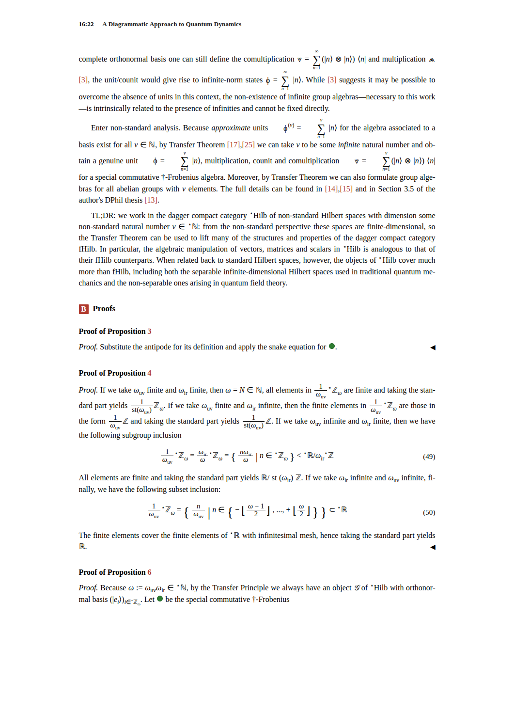16:22 A Diagrammatic Approach to Quantum Dynamics
complete orthonormal basis one can still define the comultiplication ⩔ = ∞∑n=1(|n⟩ ⊗ |n⟩) ⟨n| and multiplication ⩕ [3], the unit/counit would give rise to infinite-norm states ϕ = ∞∑n=1 |n⟩. While [3] suggests it may be possible to overcome the absence of units in this context, the non-existence of infinite group algebras—necessary to this work—is intrinsically related to the presence of infinities and cannot be fixed directly.
Enter non-standard analysis. Because approximate units ϕ(ν) = ν∑n=1 |n⟩ for the algebra associated to a basis exist for all ν ∈ ℕ, by Transfer Theorem [17],[25] we can take ν to be some infinite natural number and obtain a genuine unit ϕ = ν∑n=1 |n⟩, multiplication, counit and comultiplication ⩔ = ν∑n=1(|n⟩ ⊗ |n⟩) ⟨n| for a special commutative †-Frobenius algebra. Moreover, by Transfer Theorem we can also formulate group algebras for all abelian groups with ν elements. The full details can be found in [14],[15] and in Section 3.5 of the author's DPhil thesis [13].
TL;DR: we work in the dagger compact category ⋆Hilb of non-standard Hilbert spaces with dimension some non-standard natural number ν ∈ ⋆ℕ: from the non-standard perspective these spaces are finite-dimensional, so the Transfer Theorem can be used to lift many of the structures and properties of the dagger compact category fHilb. In particular, the algebraic manipulation of vectors, matrices and scalars in ⋆Hilb is analogous to that of their fHilb counterparts. When related back to standard Hilbert spaces, however, the objects of ⋆Hilb cover much more than fHilb, including both the separable infinite-dimensional Hilbert spaces used in traditional quantum mechanics and the non-separable ones arising in quantum field theory.
B Proofs
Proof of Proposition 3
Proof. Substitute the antipode for its definition and apply the snake equation for .
Proof of Proposition 4
Proof. If we take ωuv finite and ωir finite, then ω = N ∈ ℕ, all elements in 1 ωuv⋆ℤω are finite and taking the standard part yields 1 st(ωuv) ℤω. If we take ωuv finite and ωir infinite, then the finite elements in 1 ωuv⋆ℤω are those in the form 1 ωuv ℤ and taking the standard part yields 1 st(ωuv) ℤ. If we take ωuv infinite and ωir finite, then we have the following subgroup inclusion
1 ωuv⋆ℤω = ωir ω⋆ℤω = { nωir ω | n ∈ ⋆ℤω } < ⋆ℝ/ωir⋆ℤ
(49)
All elements are finite and taking the standard part yields ℝ/ st (ωir) ℤ. If we take ωir infinite and ωuv infinite, finally, we have the following subset inclusion:
1 ωuv⋆ℤω = { nωuv | n ∈ { − ⌊ω − 12⌋ , ..., + ⌊ω 2⌋ } } ⊂ ⋆ℝ
(50)
The finite elements cover the finite elements of ⋆ℝ with infinitesimal mesh, hence taking the standard part yields ℝ.
Proof of Proposition 6
Proof. Because ω := ωuvωir ∈ ⋆ℕ, by the Transfer Principle we always have an object 𝒢 of ⋆Hilb with orthonormal basis (|ei⟩)i∈⋆ℤω. Let be the special commutative †-Frobenius